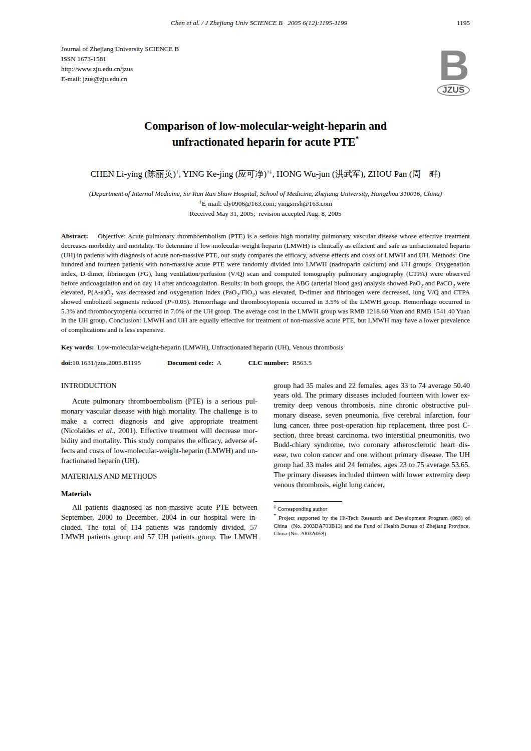Chen et al. / J Zhejiang Univ SCIENCE B 2005 6(12):1195-1199 1195
Journal of Zhejiang University SCIENCE B
ISSN 1673-1581
http://www.zju.edu.cn/jzus
E-mail: jzus@zju.edu.cn
B
JZUS
Comparison of low-molecular-weight-heparin and
unfractionated heparin for acute PTE*
CHEN Li-ying (陈丽英)†, YING Ke-jing (应可净)†‡, HONG Wu-jun (洪武军), ZHOU Pan (周　畔)
(Department of Internal Medicine, Sir Run Run Shaw Hospital, School of Medicine, Zhejiang University, Hangzhou 310016, China)
†E-mail: cly0906@163.com; yingsrrsh@163.com
Received May 31, 2005; revision accepted Aug. 8, 2005
Abstract: Objective: Acute pulmonary thromboembolism (PTE) is a serious high mortality pulmonary vascular disease whose effective treatment decreases morbidity and mortality. To determine if low-molecular-weight-heparin (LMWH) is clinically as efficient and safe as unfractionated heparin (UH) in patients with diagnosis of acute non-massive PTE, our study compares the efficacy, adverse effects and costs of LMWH and UH. Methods: One hundred and fourteen patients with non-massive acute PTE were randomly divided into LMWH (nadroparin calcium) and UH groups. Oxygenation index, D-dimer, fibrinogen (FG), lung ventilation/perfusion (V/Q) scan and computed tomography pulmonary angiography (CTPA) were observed before anticoagulation and on day 14 after anticoagulation. Results: In both groups, the ABG (arterial blood gas) analysis showed PaO2 and PaCO2 were elevated, P(A-a)O2 was decreased and oxygenation index (PaO2/FIO2) was elevated, D-dimer and fibrinogen were decreased, lung V/Q and CTPA showed embolized segments reduced (P<0.05). Hemorrhage and thrombocytopenia occurred in 3.5% of the LMWH group. Hemorrhage occurred in 5.3% and thrombocytopenia occurred in 7.0% of the UH group. The average cost in the LMWH group was RMB 1218.60 Yuan and RMB 1541.40 Yuan in the UH group. Conclusion: LMWH and UH are equally effective for treatment of non-massive acute PTE, but LMWH may have a lower prevalence of complications and is less expensive.
Key words: Low-molecular-weight-heparin (LMWH), Unfractionated heparin (UH), Venous thrombosis
doi: 10.1631/jzus.2005.B1195 Document code: A CLC number: R563.5
INTRODUCTION
Acute pulmonary thromboembolism (PTE) is a serious pulmonary vascular disease with high mortality. The challenge is to make a correct diagnosis and give appropriate treatment (Nicolaides et al., 2001). Effective treatment will decrease morbidity and mortality. This study compares the efficacy, adverse effects and costs of low-molecular-weight-heparin (LMWH) and unfractionated heparin (UH).
MATERIALS AND METHODS
Materials
All patients diagnosed as non-massive acute PTE between September, 2000 to December, 2004 in our hospital were included. The total of 114 patients was randomly divided, 57 LMWH patients group and 57 UH patients group. The LMWH group had 35 males and 22 females, ages 33 to 74 average 50.40 years old. The primary diseases included fourteen with lower extremity deep venous thrombosis, nine chronic obstructive pulmonary disease, seven pneumonia, five cerebral infarction, four lung cancer, three post-operation hip replacement, three post C-section, three breast carcinoma, two interstitial pneumonitis, two Budd-chiary syndrome, two coronary atherosclerotic heart disease, two colon cancer and one without primary disease. The UH group had 33 males and 24 females, ages 23 to 75 average 53.65. The primary diseases included thirteen with lower extremity deep venous thrombosis, eight lung cancer,
‡ Corresponding author
* Project supported by the Hi-Tech Research and Development Program (863) of China (No. 2003BA703B13) and the Fund of Health Bureau of Zhejiang Province, China (No. 2003A058)